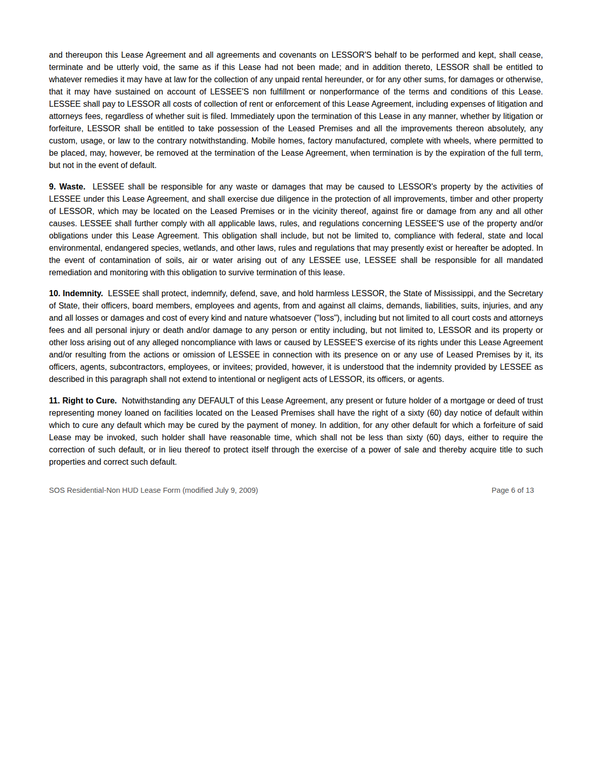and thereupon this Lease Agreement and all agreements and covenants on LESSOR'S behalf to be performed and kept, shall cease, terminate and be utterly void, the same as if this Lease had not been made; and in addition thereto, LESSOR shall be entitled to whatever remedies it may have at law for the collection of any unpaid rental hereunder, or for any other sums, for damages or otherwise, that it may have sustained on account of LESSEE'S non fulfillment or nonperformance of the terms and conditions of this Lease. LESSEE shall pay to LESSOR all costs of collection of rent or enforcement of this Lease Agreement, including expenses of litigation and attorneys fees, regardless of whether suit is filed. Immediately upon the termination of this Lease in any manner, whether by litigation or forfeiture, LESSOR shall be entitled to take possession of the Leased Premises and all the improvements thereon absolutely, any custom, usage, or law to the contrary notwithstanding. Mobile homes, factory manufactured, complete with wheels, where permitted to be placed, may, however, be removed at the termination of the Lease Agreement, when termination is by the expiration of the full term, but not in the event of default.
9. Waste. LESSEE shall be responsible for any waste or damages that may be caused to LESSOR's property by the activities of LESSEE under this Lease Agreement, and shall exercise due diligence in the protection of all improvements, timber and other property of LESSOR, which may be located on the Leased Premises or in the vicinity thereof, against fire or damage from any and all other causes. LESSEE shall further comply with all applicable laws, rules, and regulations concerning LESSEE'S use of the property and/or obligations under this Lease Agreement. This obligation shall include, but not be limited to, compliance with federal, state and local environmental, endangered species, wetlands, and other laws, rules and regulations that may presently exist or hereafter be adopted. In the event of contamination of soils, air or water arising out of any LESSEE use, LESSEE shall be responsible for all mandated remediation and monitoring with this obligation to survive termination of this lease.
10. Indemnity. LESSEE shall protect, indemnify, defend, save, and hold harmless LESSOR, the State of Mississippi, and the Secretary of State, their officers, board members, employees and agents, from and against all claims, demands, liabilities, suits, injuries, and any and all losses or damages and cost of every kind and nature whatsoever ("loss"), including but not limited to all court costs and attorneys fees and all personal injury or death and/or damage to any person or entity including, but not limited to, LESSOR and its property or other loss arising out of any alleged noncompliance with laws or caused by LESSEE'S exercise of its rights under this Lease Agreement and/or resulting from the actions or omission of LESSEE in connection with its presence on or any use of Leased Premises by it, its officers, agents, subcontractors, employees, or invitees; provided, however, it is understood that the indemnity provided by LESSEE as described in this paragraph shall not extend to intentional or negligent acts of LESSOR, its officers, or agents.
11. Right to Cure. Notwithstanding any DEFAULT of this Lease Agreement, any present or future holder of a mortgage or deed of trust representing money loaned on facilities located on the Leased Premises shall have the right of a sixty (60) day notice of default within which to cure any default which may be cured by the payment of money. In addition, for any other default for which a forfeiture of said Lease may be invoked, such holder shall have reasonable time, which shall not be less than sixty (60) days, either to require the correction of such default, or in lieu thereof to protect itself through the exercise of a power of sale and thereby acquire title to such properties and correct such default.
SOS Residential-Non HUD Lease Form (modified July 9, 2009) Page 6 of 13